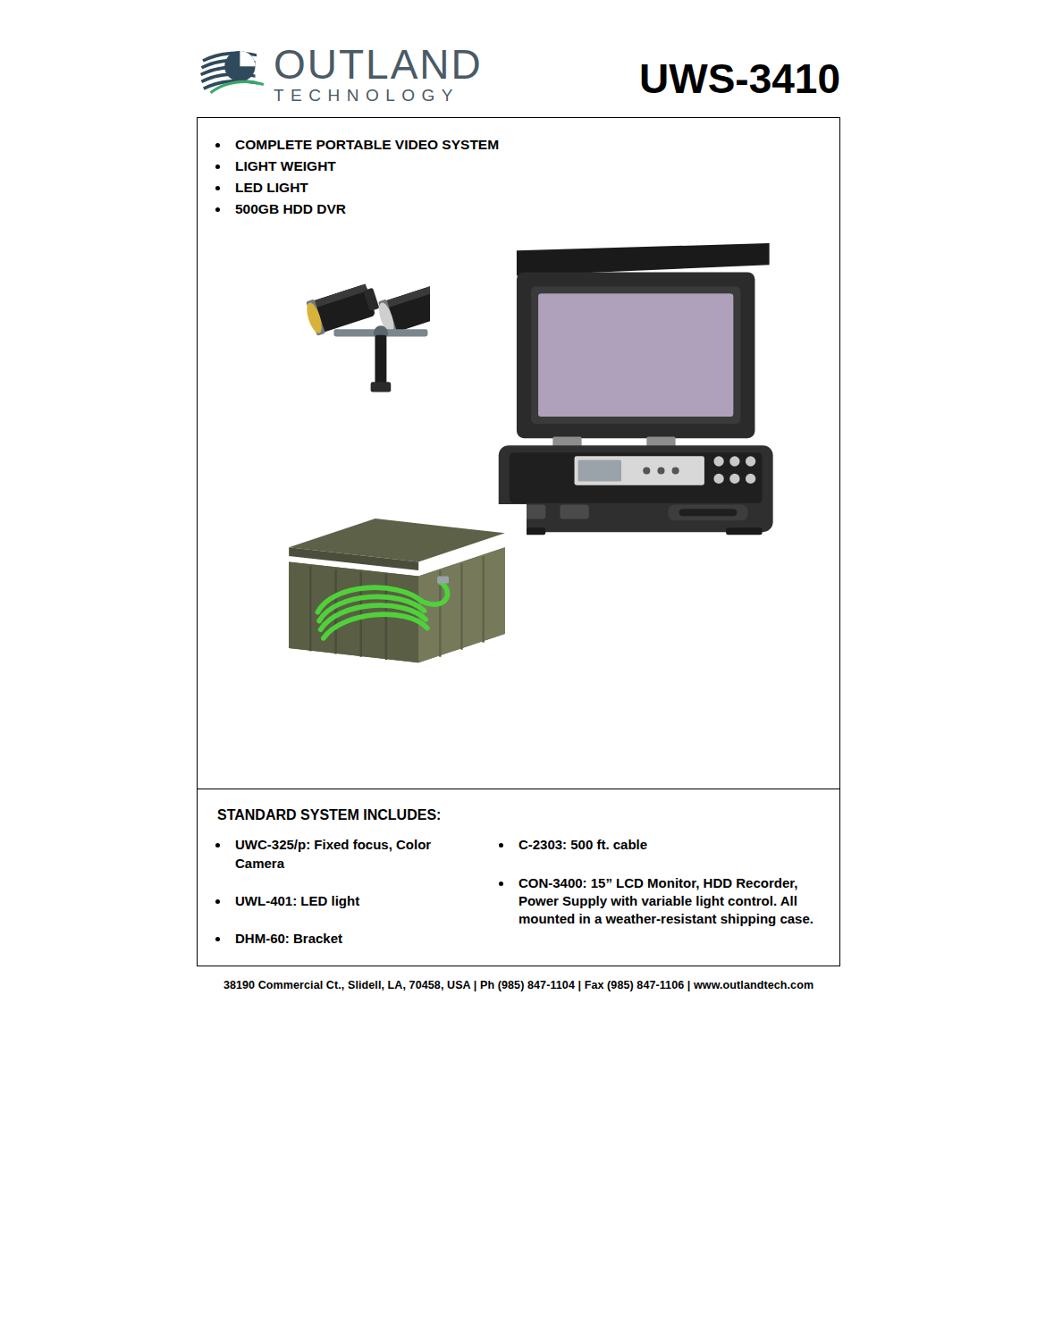OUTLAND
TECHNOLOGY
UWS-3410
COMPLETE PORTABLE VIDEO SYSTEM
LIGHT WEIGHT
LED LIGHT
500GB HDD DVR
STANDARD SYSTEM INCLUDES:
UWC-325/p: Fixed focus, Color Camera
UWL-401: LED light
DHM-60: Bracket
C-2303: 500 ft. cable
CON-3400: 15” LCD Monitor, HDD Recorder, Power Supply with variable light control. All mounted in a weather-resistant shipping case.
38190 Commercial Ct., Slidell, LA, 70458, USA | Ph (985) 847-1104 | Fax (985) 847-1106 | www.outlandtech.com